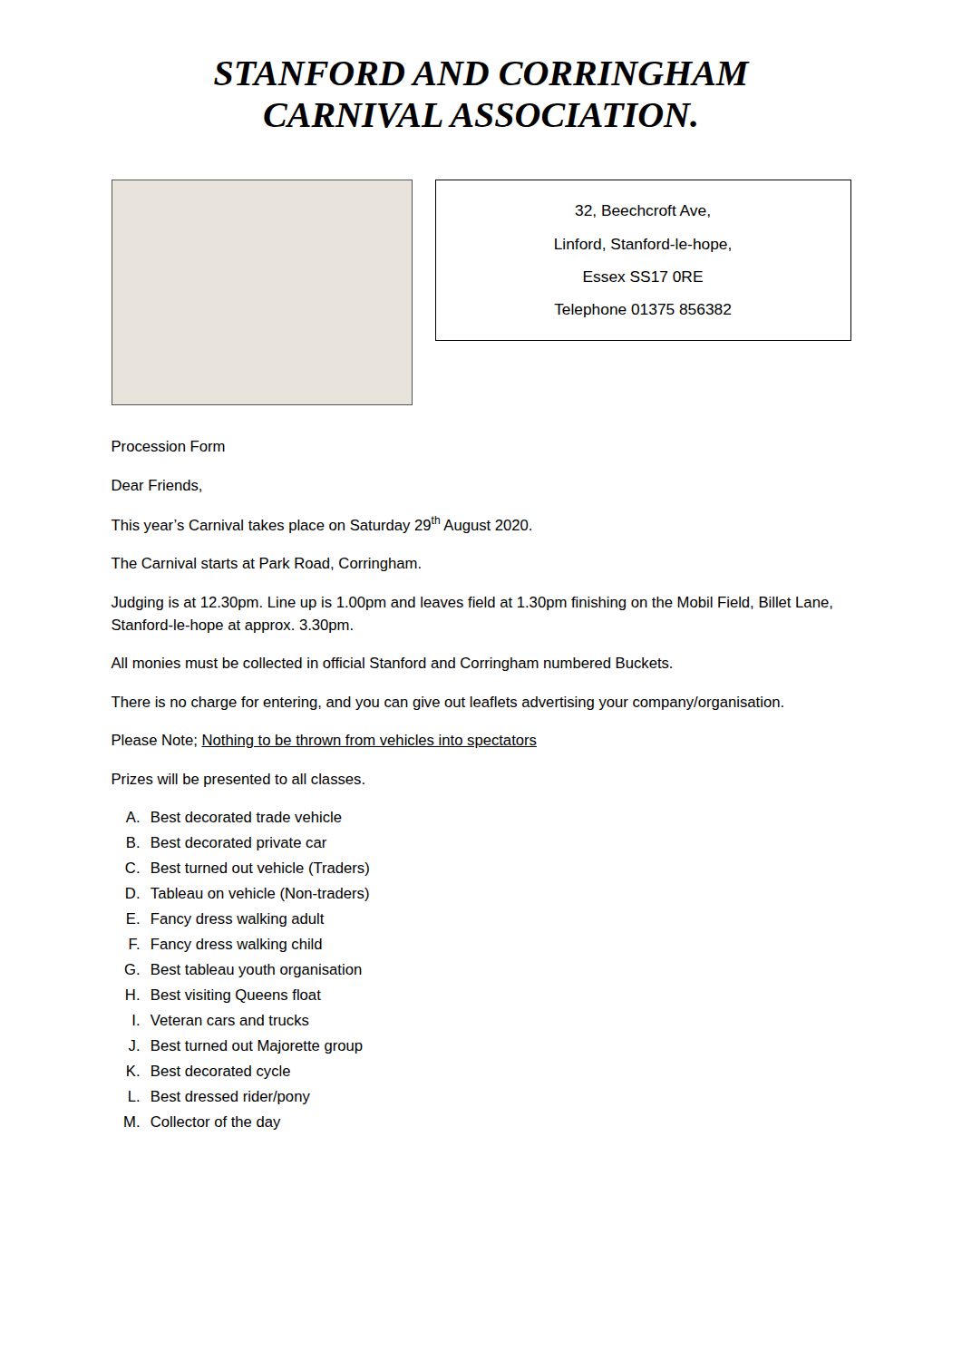STANFORD AND CORRINGHAM
CARNIVAL ASSOCIATION.
32, Beechcroft Ave,
Linford, Stanford-le-hope,
Essex SS17 0RE
Telephone 01375 856382
Procession Form
Dear Friends,
This year’s Carnival takes place on Saturday 29th August 2020.
The Carnival starts at Park Road, Corringham.
Judging is at 12.30pm. Line up is 1.00pm and leaves field at 1.30pm finishing on the Mobil Field, Billet Lane, Stanford-le-hope at approx. 3.30pm.
All monies must be collected in official Stanford and Corringham numbered Buckets.
There is no charge for entering, and you can give out leaflets advertising your company/organisation.
Please Note; Nothing to be thrown from vehicles into spectators
Prizes will be presented to all classes.
Best decorated trade vehicle
Best decorated private car
Best turned out vehicle (Traders)
Tableau on vehicle (Non-traders)
Fancy dress walking adult
Fancy dress walking child
Best tableau youth organisation
Best visiting Queens float
Veteran cars and trucks
Best turned out Majorette group
Best decorated cycle
Best dressed rider/pony
Collector of the day